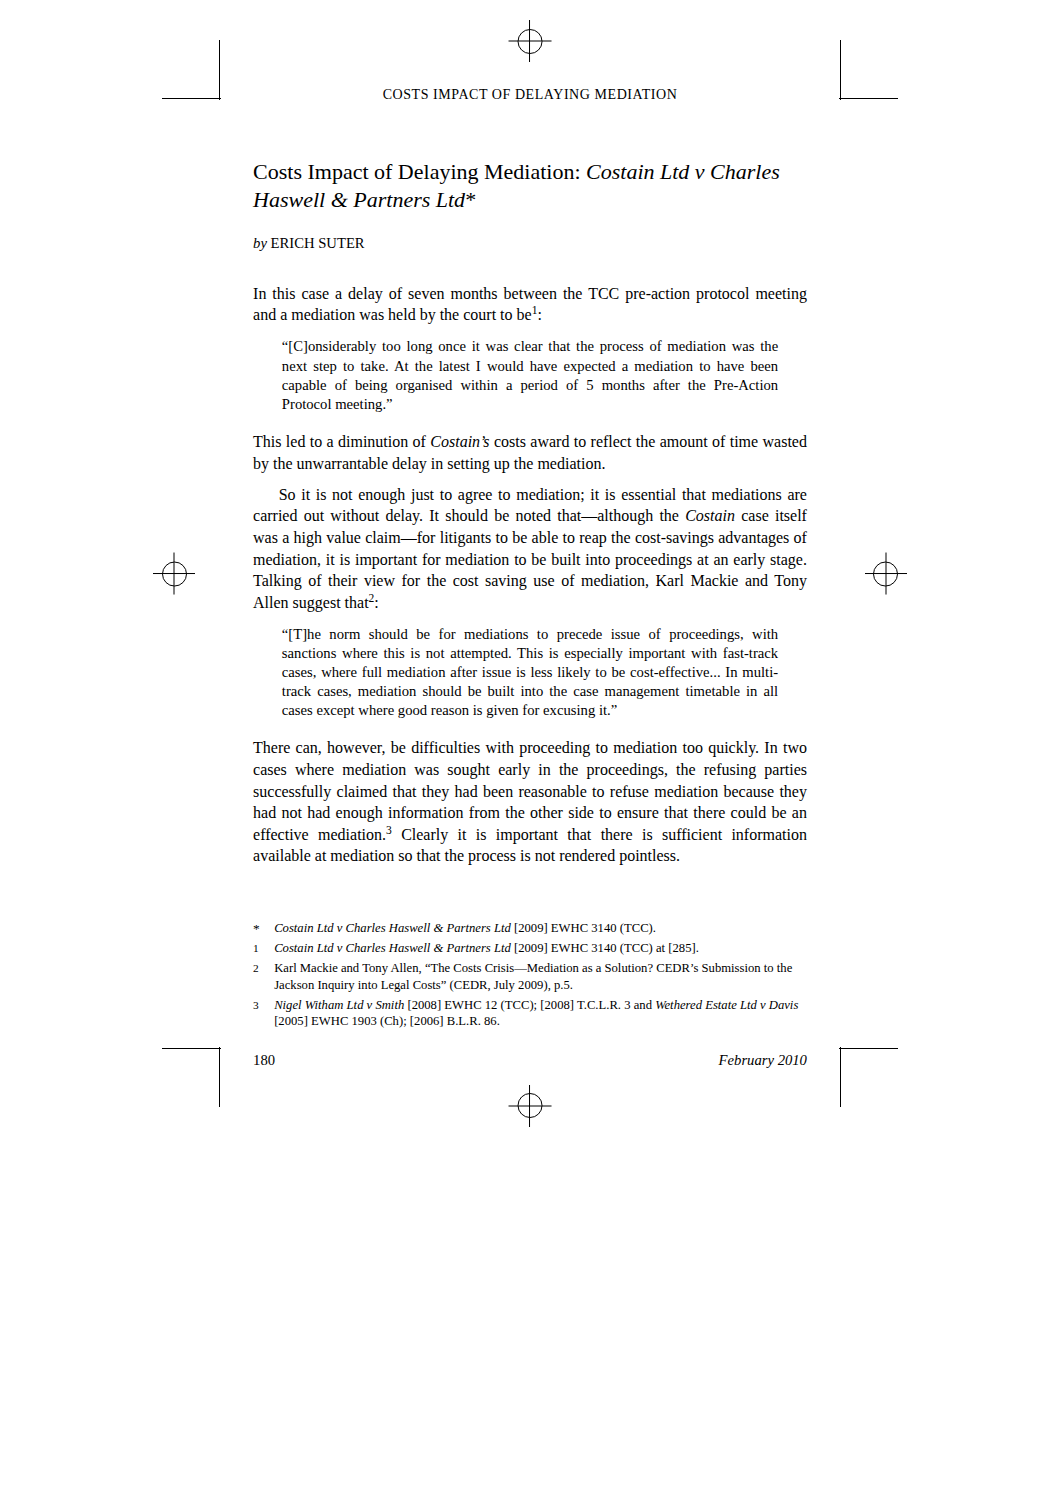COSTS IMPACT OF DELAYING MEDIATION
Costs Impact of Delaying Mediation: Costain Ltd v Charles Haswell & Partners Ltd*
by ERICH SUTER
In this case a delay of seven months between the TCC pre-action protocol meeting and a mediation was held by the court to be1:
“[C]onsiderably too long once it was clear that the process of mediation was the next step to take. At the latest I would have expected a mediation to have been capable of being organised within a period of 5 months after the Pre-Action Protocol meeting.”
This led to a diminution of Costain’s costs award to reflect the amount of time wasted by the unwarrantable delay in setting up the mediation.
So it is not enough just to agree to mediation; it is essential that mediations are carried out without delay. It should be noted that—although the Costain case itself was a high value claim—for litigants to be able to reap the cost-savings advantages of mediation, it is important for mediation to be built into proceedings at an early stage. Talking of their view for the cost saving use of mediation, Karl Mackie and Tony Allen suggest that2:
“[T]he norm should be for mediations to precede issue of proceedings, with sanctions where this is not attempted. This is especially important with fast-track cases, where full mediation after issue is less likely to be cost-effective... In multi-track cases, mediation should be built into the case management timetable in all cases except where good reason is given for excusing it.”
There can, however, be difficulties with proceeding to mediation too quickly. In two cases where mediation was sought early in the proceedings, the refusing parties successfully claimed that they had been reasonable to refuse mediation because they had not had enough information from the other side to ensure that there could be an effective mediation.3 Clearly it is important that there is sufficient information available at mediation so that the process is not rendered pointless.
*
Costain Ltd v Charles Haswell & Partners Ltd [2009] EWHC 3140 (TCC).
1
Costain Ltd v Charles Haswell & Partners Ltd [2009] EWHC 3140 (TCC) at [285].
2
Karl Mackie and Tony Allen, “The Costs Crisis—Mediation as a Solution? CEDR’s Submission to the Jackson Inquiry into Legal Costs” (CEDR, July 2009), p.5.
3
Nigel Witham Ltd v Smith [2008] EWHC 12 (TCC); [2008] T.C.L.R. 3 and Wethered Estate Ltd v Davis [2005] EWHC 1903 (Ch); [2006] B.L.R. 86.
180
February 2010